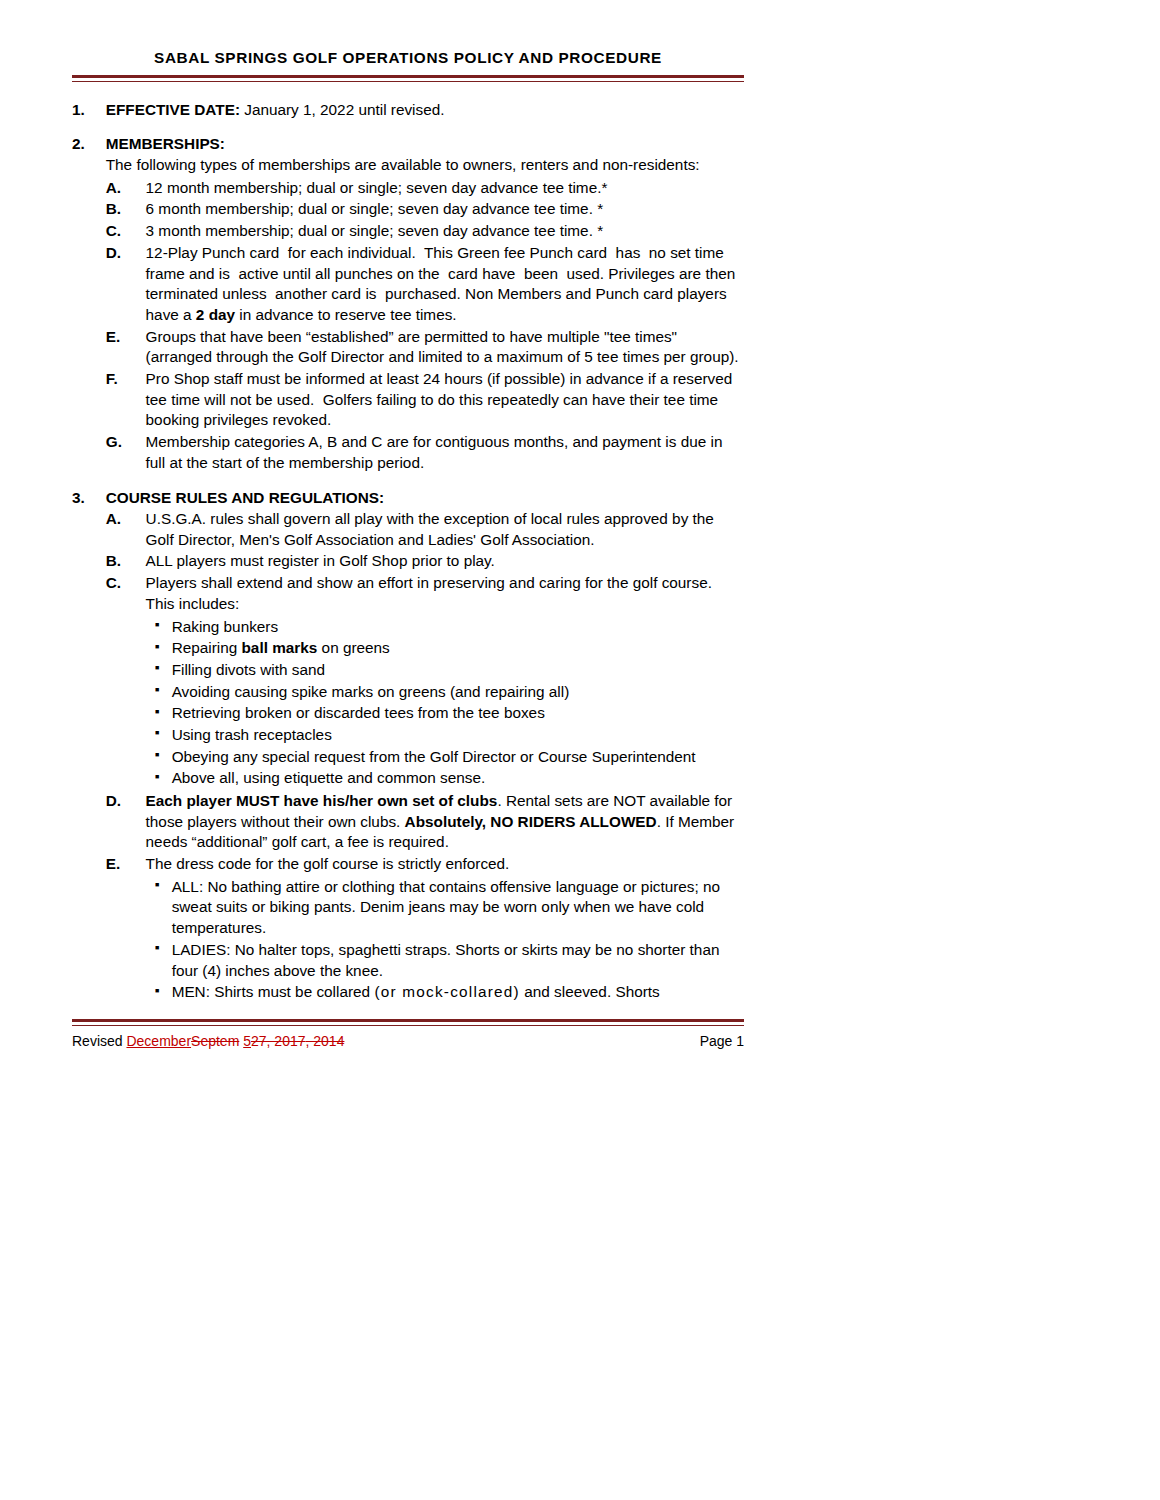SABAL SPRINGS GOLF OPERATIONS POLICY AND PROCEDURE
1.
EFFECTIVE DATE: January 1, 2022 until revised.
2.
MEMBERSHIPS:
The following types of memberships are available to owners, renters and non-residents:
A. 12 month membership; dual or single; seven day advance tee time.*
B. 6 month membership; dual or single; seven day advance tee time. *
C. 3 month membership; dual or single; seven day advance tee time. *
D. 12-Play Punch card for each individual. This Green fee Punch card has no set time frame and is active until all punches on the card have been used. Privileges are then terminated unless another card is purchased. Non Members and Punch card players have a 2 day in advance to reserve tee times.
E. Groups that have been “established” are permitted to have multiple "tee times" (arranged through the Golf Director and limited to a maximum of 5 tee times per group).
F. Pro Shop staff must be informed at least 24 hours (if possible) in advance if a reserved tee time will not be used. Golfers failing to do this repeatedly can have their tee time booking privileges revoked.
G. Membership categories A, B and C are for contiguous months, and payment is due in full at the start of the membership period.
3.
COURSE RULES AND REGULATIONS:
A. U.S.G.A. rules shall govern all play with the exception of local rules approved by the Golf Director, Men's Golf Association and Ladies' Golf Association.
B. ALL players must register in Golf Shop prior to play.
C. Players shall extend and show an effort in preserving and caring for the golf course. This includes:
Raking bunkers
Repairing ball marks on greens
Filling divots with sand
Avoiding causing spike marks on greens (and repairing all)
Retrieving broken or discarded tees from the tee boxes
Using trash receptacles
Obeying any special request from the Golf Director or Course Superintendent
Above all, using etiquette and common sense.
D. Each player MUST have his/her own set of clubs. Rental sets are NOT available for those players without their own clubs. Absolutely, NO RIDERS ALLOWED. If Member needs “additional” golf cart, a fee is required.
E. The dress code for the golf course is strictly enforced.
ALL: No bathing attire or clothing that contains offensive language or pictures; no sweat suits or biking pants. Denim jeans may be worn only when we have cold temperatures.
LADIES: No halter tops, spaghetti straps. Shorts or skirts may be no shorter than four (4) inches above the knee.
MEN: Shirts must be collared (or mock-collared) and sleeved. Shorts
Revised December Septem 527, 2017, 2014
Page 1